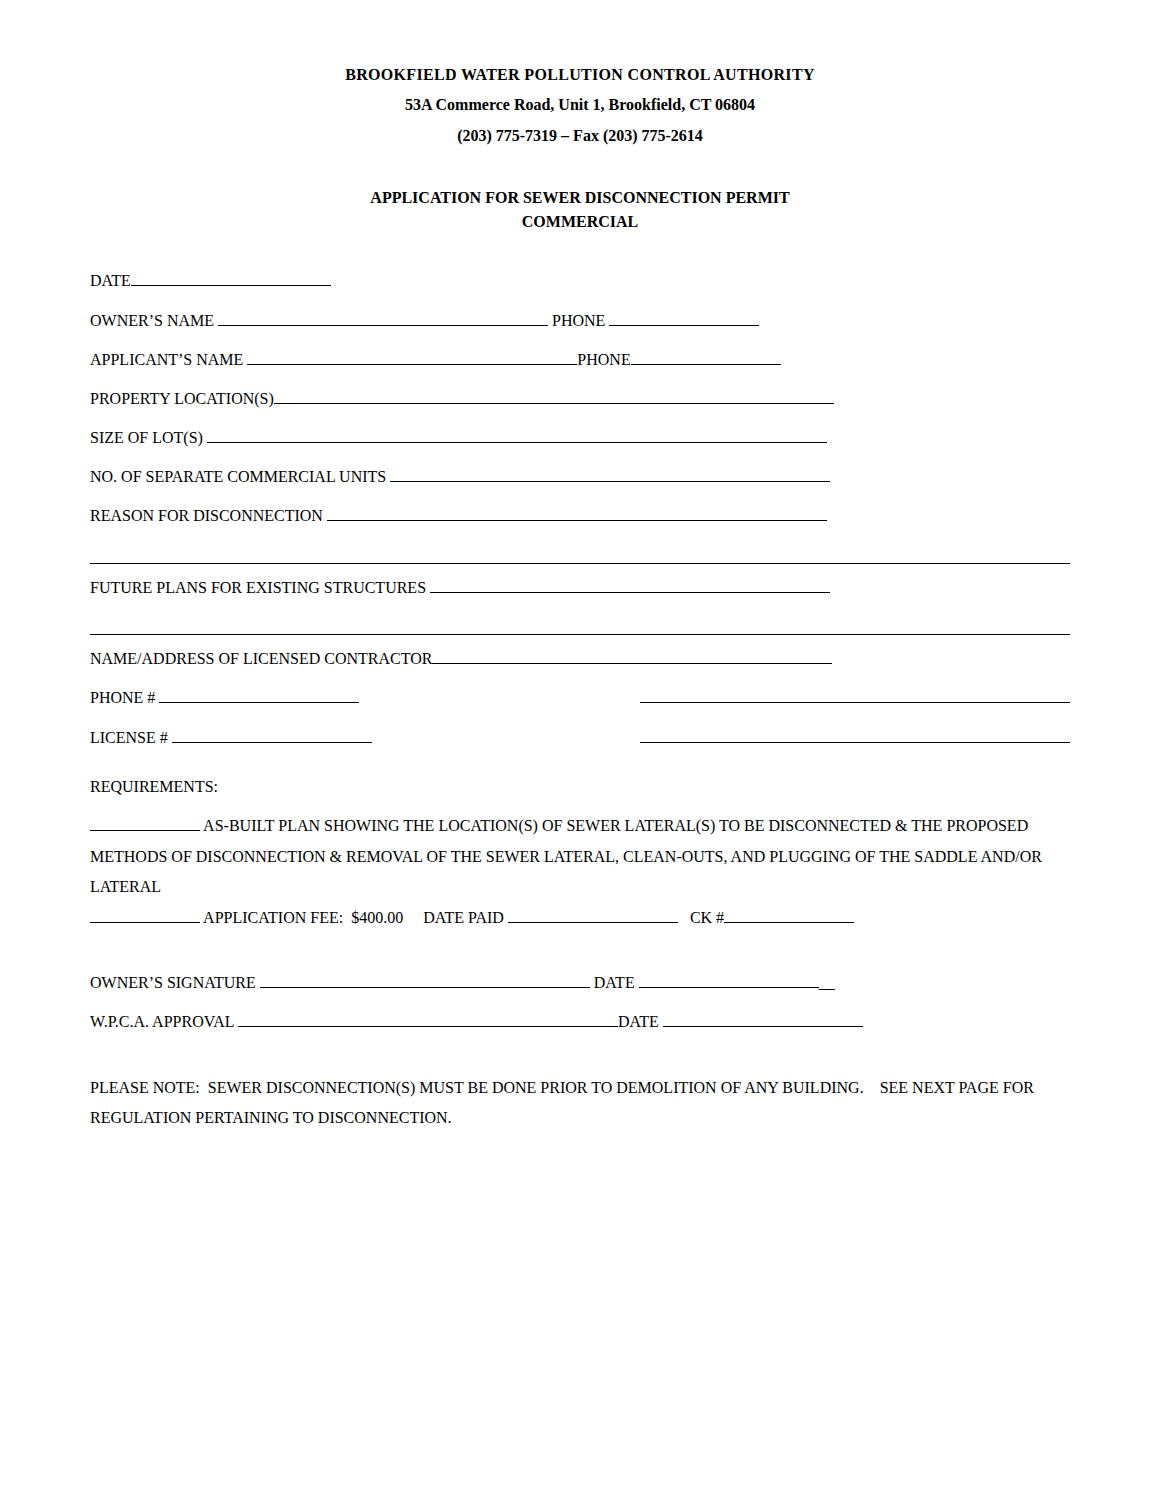BROOKFIELD WATER POLLUTION CONTROL AUTHORITY
53A Commerce Road, Unit 1, Brookfield, CT 06804
(203) 775-7319 – Fax (203) 775-2614
APPLICATION FOR SEWER DISCONNECTION PERMIT
COMMERCIAL
DATE
OWNER’S NAME PHONE
APPLICANT’S NAME PHONE
PROPERTY LOCATION(S)
SIZE OF LOT(S)
NO. OF SEPARATE COMMERCIAL UNITS
REASON FOR DISCONNECTION
FUTURE PLANS FOR EXISTING STRUCTURES
NAME/ADDRESS OF LICENSED CONTRACTOR
PHONE #
LICENSE #
REQUIREMENTS:
AS-BUILT PLAN SHOWING THE LOCATION(S) OF SEWER LATERAL(S) TO BE DISCONNECTED & THE PROPOSED METHODS OF DISCONNECTION & REMOVAL OF THE SEWER LATERAL, CLEAN-OUTS, AND PLUGGING OF THE SADDLE AND/OR LATERAL
APPLICATION FEE: $400.00 DATE PAID CK #
OWNER’S SIGNATURE DATE __
W.P.C.A. APPROVAL DATE
PLEASE NOTE: SEWER DISCONNECTION(S) MUST BE DONE PRIOR TO DEMOLITION OF ANY BUILDING. SEE NEXT PAGE FOR REGULATION PERTAINING TO DISCONNECTION.